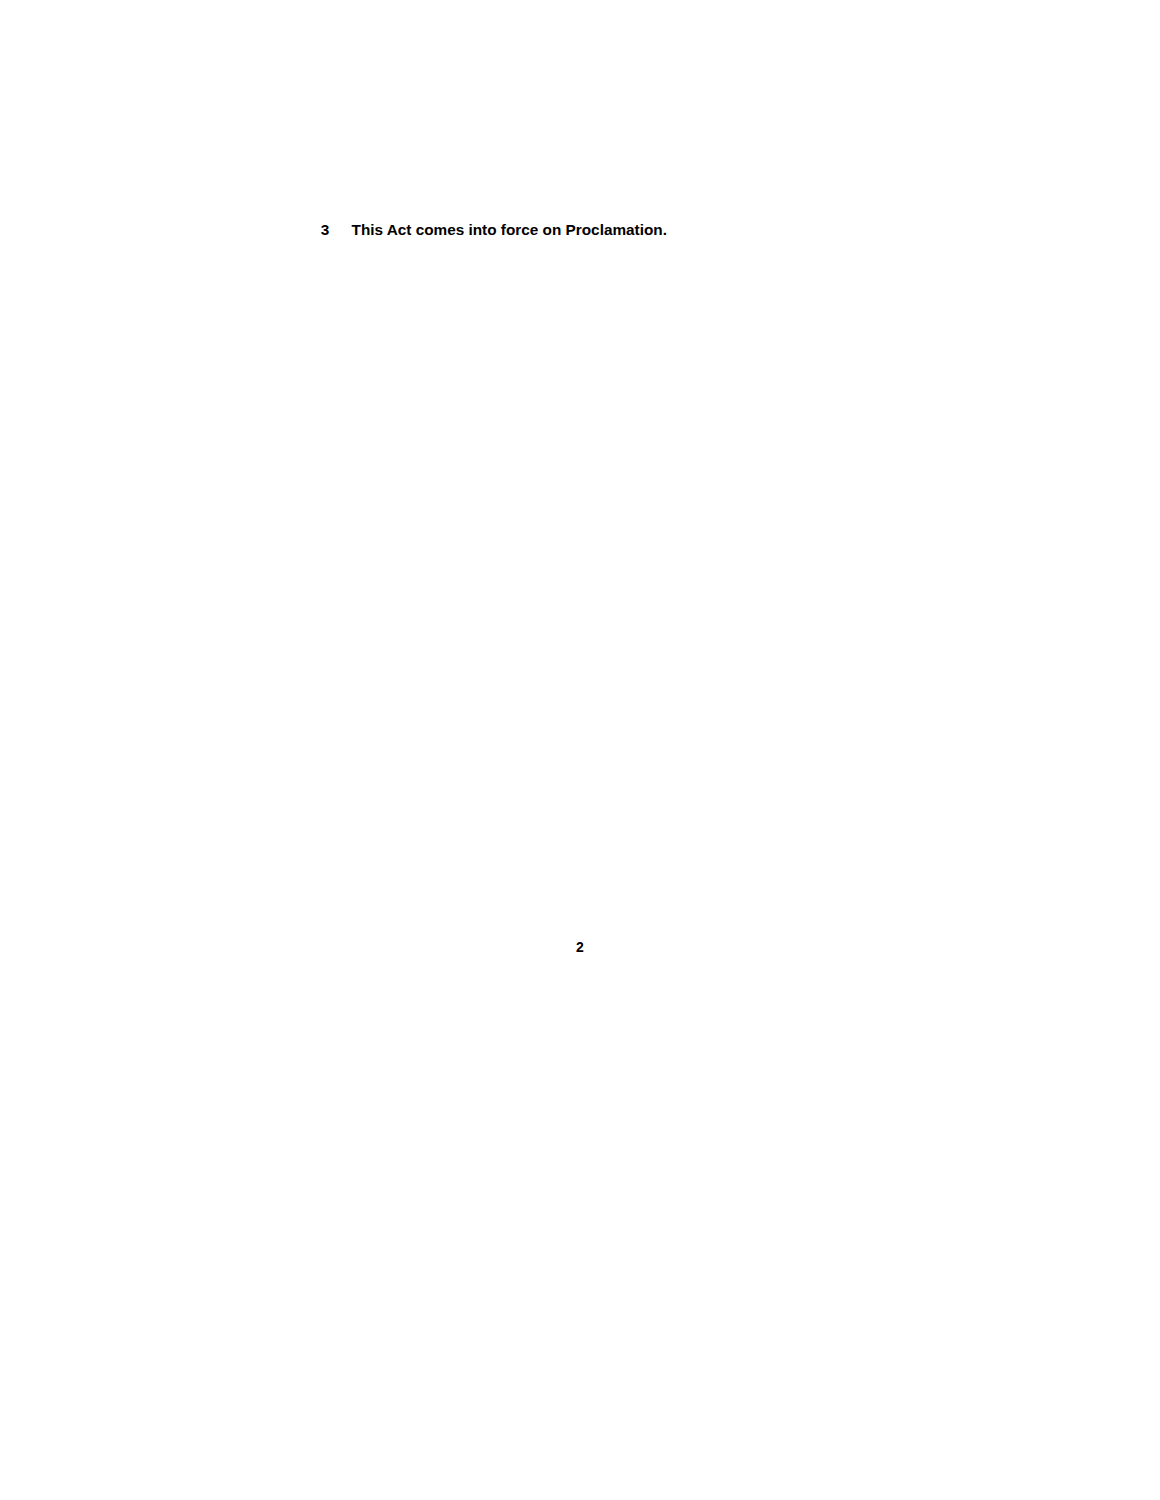3 This Act comes into force on Proclamation.
2